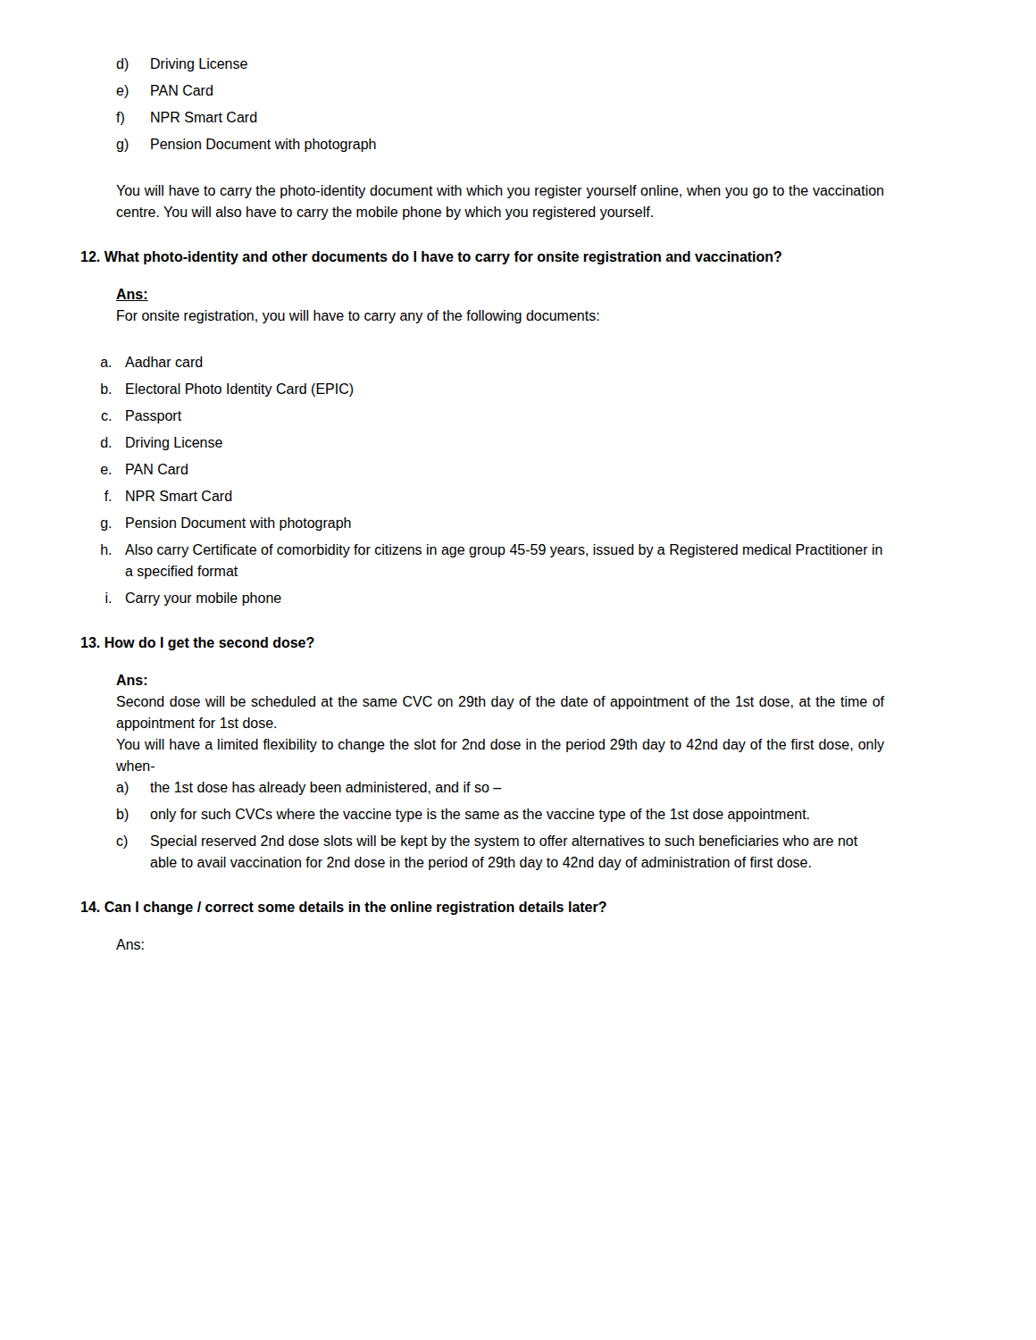d) Driving License
e) PAN Card
f) NPR Smart Card
g) Pension Document with photograph
You will have to carry the photo-identity document with which you register yourself online, when you go to the vaccination centre. You will also have to carry the mobile phone by which you registered yourself.
12. What photo-identity and other documents do I have to carry for onsite registration and vaccination?
Ans:
For onsite registration, you will have to carry any of the following documents:
Aadhar card
Electoral Photo Identity Card (EPIC)
Passport
Driving License
PAN Card
NPR Smart Card
Pension Document with photograph
Also carry Certificate of comorbidity for citizens in age group 45-59 years, issued by a Registered medical Practitioner in a specified format
Carry your mobile phone
13. How do I get the second dose?
Ans:
Second dose will be scheduled at the same CVC on 29th day of the date of appointment of the 1st dose, at the time of appointment for 1st dose.
You will have a limited flexibility to change the slot for 2nd dose in the period 29th day to 42nd day of the first dose, only when-
a) the 1st dose has already been administered, and if so –
b) only for such CVCs where the vaccine type is the same as the vaccine type of the 1st dose appointment.
c) Special reserved 2nd dose slots will be kept by the system to offer alternatives to such beneficiaries who are not able to avail vaccination for 2nd dose in the period of 29th day to 42nd day of administration of first dose.
14. Can I change / correct some details in the online registration details later?
Ans: